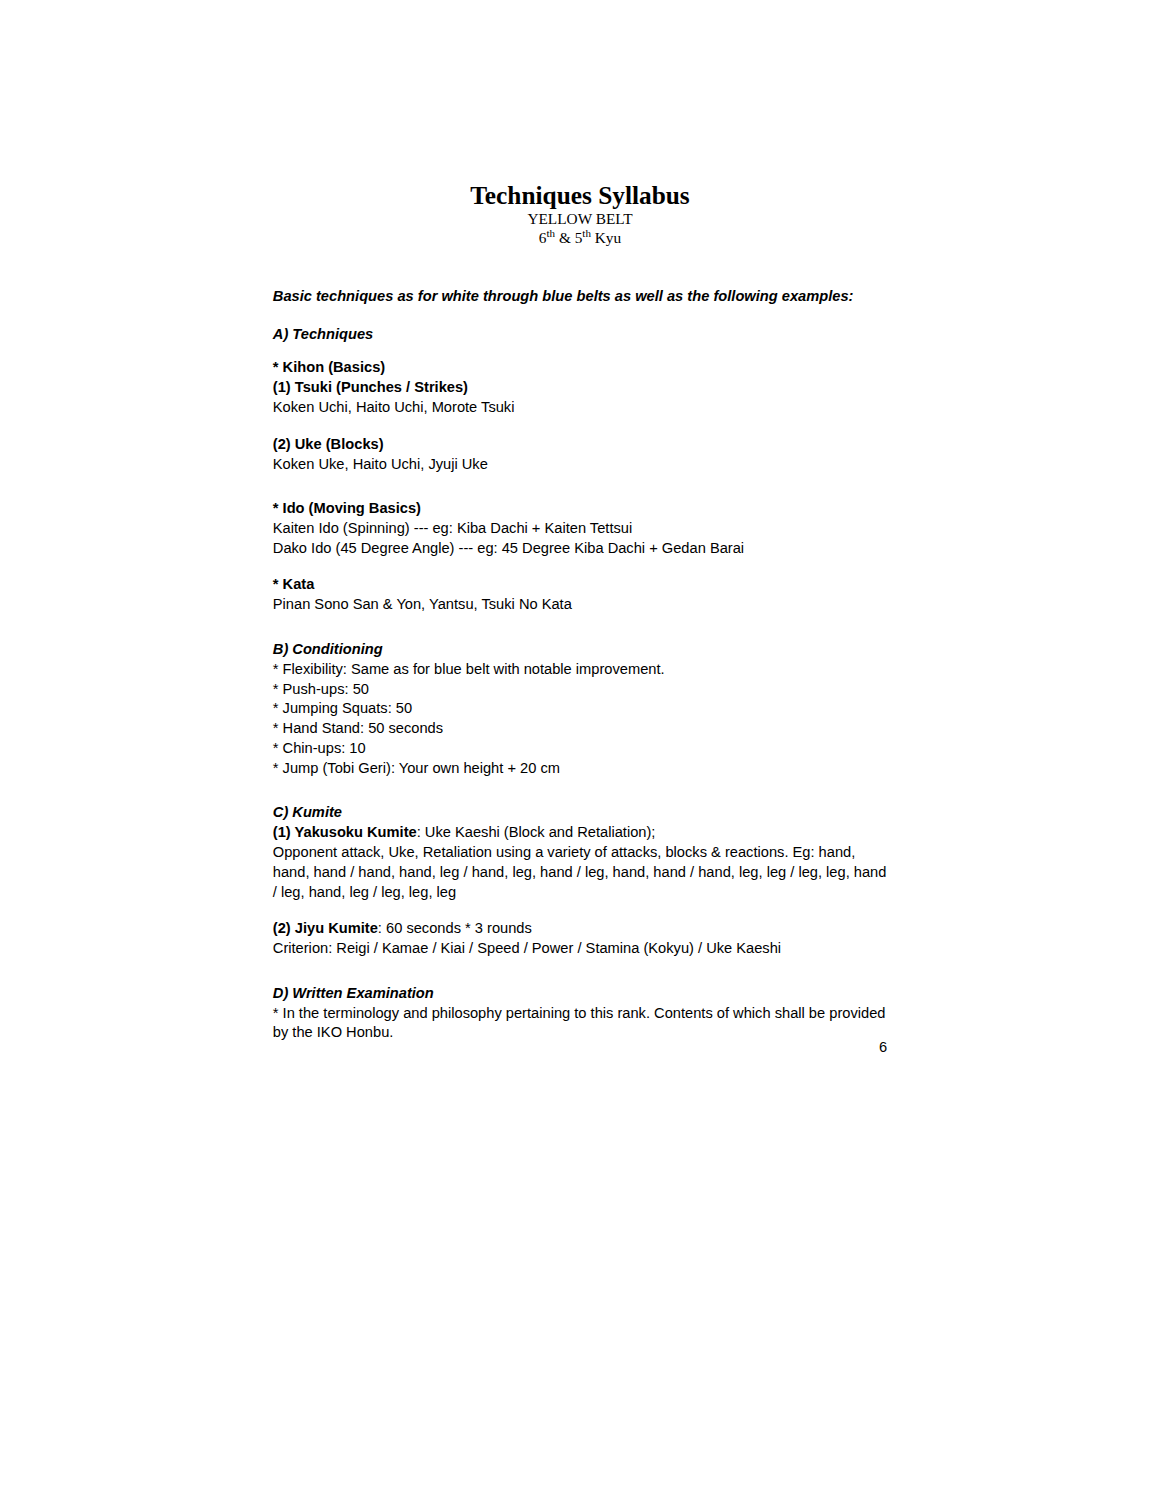Techniques Syllabus
YELLOW BELT
6th & 5th Kyu
Basic techniques as for white through blue belts as well as the following examples:
A) Techniques
* Kihon (Basics)
(1) Tsuki (Punches / Strikes)
Koken Uchi, Haito Uchi, Morote Tsuki
(2) Uke (Blocks)
Koken Uke, Haito Uchi, Jyuji Uke
* Ido (Moving Basics)
Kaiten Ido (Spinning) --- eg: Kiba Dachi + Kaiten Tettsui
Dako Ido (45 Degree Angle) --- eg: 45 Degree Kiba Dachi + Gedan Barai
* Kata
Pinan Sono San & Yon, Yantsu, Tsuki No Kata
B) Conditioning
* Flexibility: Same as for blue belt with notable improvement.
* Push-ups: 50
* Jumping Squats: 50
* Hand Stand: 50 seconds
* Chin-ups: 10
* Jump (Tobi Geri): Your own height + 20 cm
C) Kumite
(1) Yakusoku Kumite: Uke Kaeshi (Block and Retaliation);
Opponent attack, Uke, Retaliation using a variety of attacks, blocks & reactions. Eg: hand, hand, hand / hand, hand, leg / hand, leg, hand / leg, hand, hand / hand, leg, leg / leg, leg, hand / leg, hand, leg / leg, leg, leg
(2) Jiyu Kumite: 60 seconds * 3 rounds
Criterion: Reigi / Kamae / Kiai / Speed / Power / Stamina (Kokyu) / Uke Kaeshi
D) Written Examination
* In the terminology and philosophy pertaining to this rank. Contents of which shall be provided by the IKO Honbu.
6